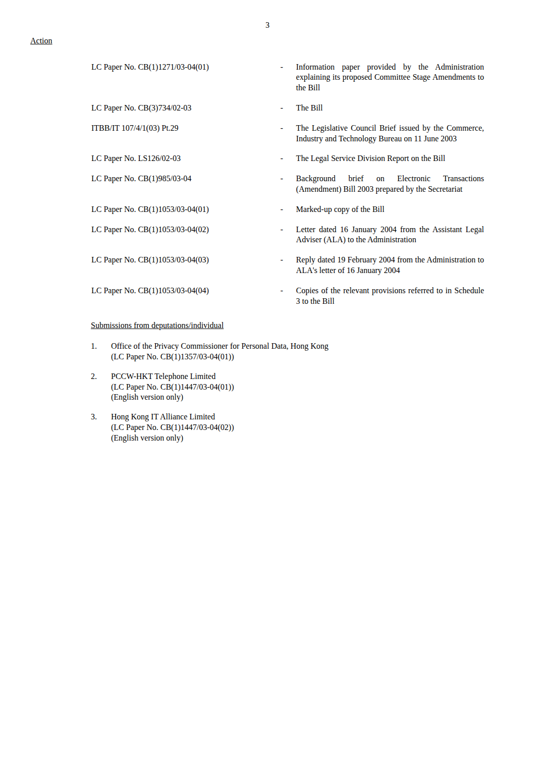3
Action
| LC Paper No. CB(1)1271/03-04(01) | - | Information paper provided by the Administration explaining its proposed Committee Stage Amendments to the Bill |
| LC Paper No. CB(3)734/02-03 | - | The Bill |
| ITBB/IT 107/4/1(03) Pt.29 | - | The Legislative Council Brief issued by the Commerce, Industry and Technology Bureau on 11 June 2003 |
| LC Paper No. LS126/02-03 | - | The Legal Service Division Report on the Bill |
| LC Paper No. CB(1)985/03-04 | - | Background brief on Electronic Transactions (Amendment) Bill 2003 prepared by the Secretariat |
| LC Paper No. CB(1)1053/03-04(01) | - | Marked-up copy of the Bill |
| LC Paper No. CB(1)1053/03-04(02) | - | Letter dated 16 January 2004 from the Assistant Legal Adviser (ALA) to the Administration |
| LC Paper No. CB(1)1053/03-04(03) | - | Reply dated 19 February 2004 from the Administration to ALA's letter of 16 January 2004 |
| LC Paper No. CB(1)1053/03-04(04) | - | Copies of the relevant provisions referred to in Schedule 3 to the Bill |
Submissions from deputations/individual
Office of the Privacy Commissioner for Personal Data, Hong Kong (LC Paper No. CB(1)1357/03-04(01))
PCCW-HKT Telephone Limited (LC Paper No. CB(1)1447/03-04(01)) (English version only)
Hong Kong IT Alliance Limited (LC Paper No. CB(1)1447/03-04(02)) (English version only)